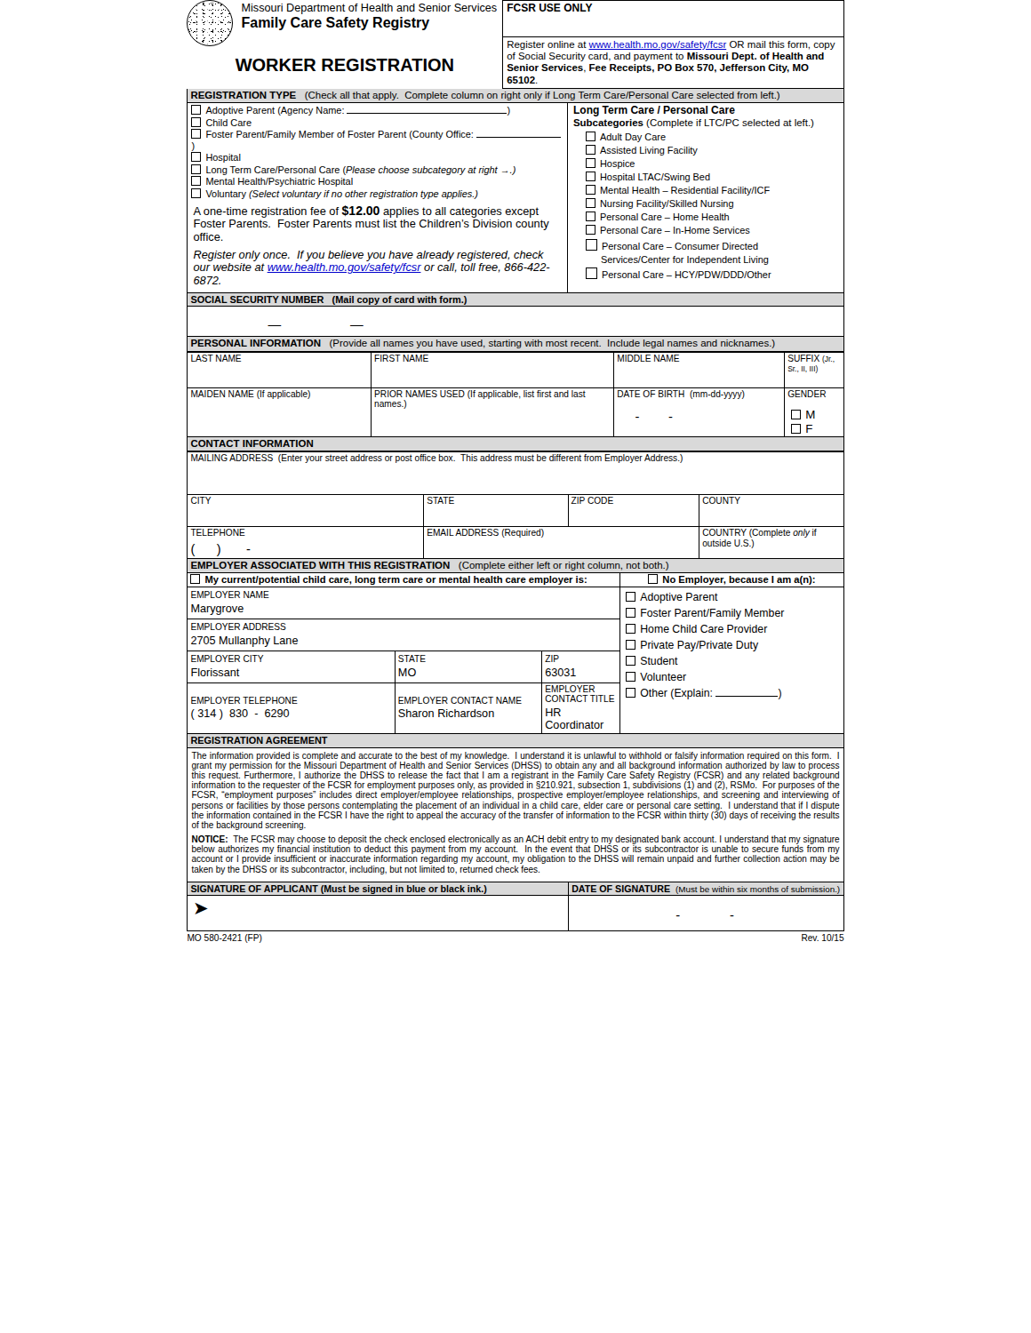Missouri Department of Health and Senior Services
Family Care Safety Registry
WORKER REGISTRATION
FCSR USE ONLY
Register online at www.health.mo.gov/safety/fcsr OR mail this form, copy of Social Security card, and payment to Missouri Dept. of Health and Senior Services, Fee Receipts, PO Box 570, Jefferson City, MO 65102.
REGISTRATION TYPE (Check all that apply. Complete column on right only if Long Term Care/Personal Care selected from left.)
Adoptive Parent (Agency Name: )
Child Care
Foster Parent/Family Member of Foster Parent (County Office: )
Hospital
Long Term Care/Personal Care (Please choose subcategory at right →.)
Mental Health/Psychiatric Hospital
Voluntary (Select voluntary if no other registration type applies.)
A one-time registration fee of $12.00 applies to all categories except Foster Parents. Foster Parents must list the Children’s Division county office.
Register only once. If you believe you have already registered, check our website at www.health.mo.gov/safety/fcsr or call, toll free, 866-422-6872.
Long Term Care / Personal Care
Subcategories (Complete if LTC/PC selected at left.)
Adult Day Care
Assisted Living Facility
Hospice
Hospital LTAC/Swing Bed
Mental Health – Residential Facility/ICF
Nursing Facility/Skilled Nursing
Personal Care – Home Health
Personal Care – In-Home Services
Personal Care – Consumer Directed
Services/Center for Independent Living
Personal Care – HCY/PDW/DDD/Other
SOCIAL SECURITY NUMBER (Mail copy of card with form.)
— —
PERSONAL INFORMATION (Provide all names you have used, starting with most recent. Include legal names and nicknames.)
| LAST NAME | FIRST NAME | MIDDLE NAME | SUFFIX (Jr., Sr., II, III) |
| MAIDEN NAME (If applicable) | PRIOR NAMES USED (If applicable, list first and last names.) | DATE OF BIRTH (mm-dd-yyyy) - - | GENDER M F |
CONTACT INFORMATION
| MAILING ADDRESS (Enter your street address or post office box. This address must be different from Employer Address.) |
| CITY | STATE | ZIP CODE | COUNTY |
| TELEPHONE ( ) - | EMAIL ADDRESS (Required) | COUNTRY (Complete only if outside U.S.) |
EMPLOYER ASSOCIATED WITH THIS REGISTRATION (Complete either left or right column, not both.)
| My current/potential child care, long term care or mental health care employer is: |
| EMPLOYER NAME Marygrove |
| EMPLOYER ADDRESS 2705 Mullanphy Lane |
| EMPLOYER CITY Florissant | STATE MO | ZIP 63031 | |
| EMPLOYER TELEPHONE ( 314 ) 830 - 6290 | EMPLOYER CONTACT NAME Sharon Richardson | EMPLOYER CONTACT TITLE HR Coordinator |
No Employer, because I am a(n):
Adoptive Parent
Foster Parent/Family Member
Home Child Care Provider
Private Pay/Private Duty
Student
Volunteer
Other (Explain: )
REGISTRATION AGREEMENT
The information provided is complete and accurate to the best of my knowledge. I understand it is unlawful to withhold or falsify information required on this form. I grant my permission for the Missouri Department of Health and Senior Services (DHSS) to obtain any and all background information authorized by law to process this request. Furthermore, I authorize the DHSS to release the fact that I am a registrant in the Family Care Safety Registry (FCSR) and any related background information to the requester of the FCSR for employment purposes only, as provided in §210.921, subsection 1, subdivisions (1) and (2), RSMo. For purposes of the FCSR, “employment purposes” includes direct employer/employee relationships, prospective employer/employee relationships, and screening and interviewing of persons or facilities by those persons contemplating the placement of an individual in a child care, elder care or personal care setting. I understand that if I dispute the information contained in the FCSR I have the right to appeal the accuracy of the transfer of information to the FCSR within thirty (30) days of receiving the results of the background screening.
NOTICE: The FCSR may choose to deposit the check enclosed electronically as an ACH debit entry to my designated bank account. I understand that my signature below authorizes my financial institution to deduct this payment from my account. In the event that DHSS or its subcontractor is unable to secure funds from my account or I provide insufficient or inaccurate information regarding my account, my obligation to the DHSS will remain unpaid and further collection action may be taken by the DHSS or its subcontractor, including, but not limited to, returned check fees.
SIGNATURE OF APPLICANT (Must be signed in blue or black ink.)
DATE OF SIGNATURE (Must be within six months of submission.)
➤
- -
MO 580-2421 (FP)
Rev. 10/15